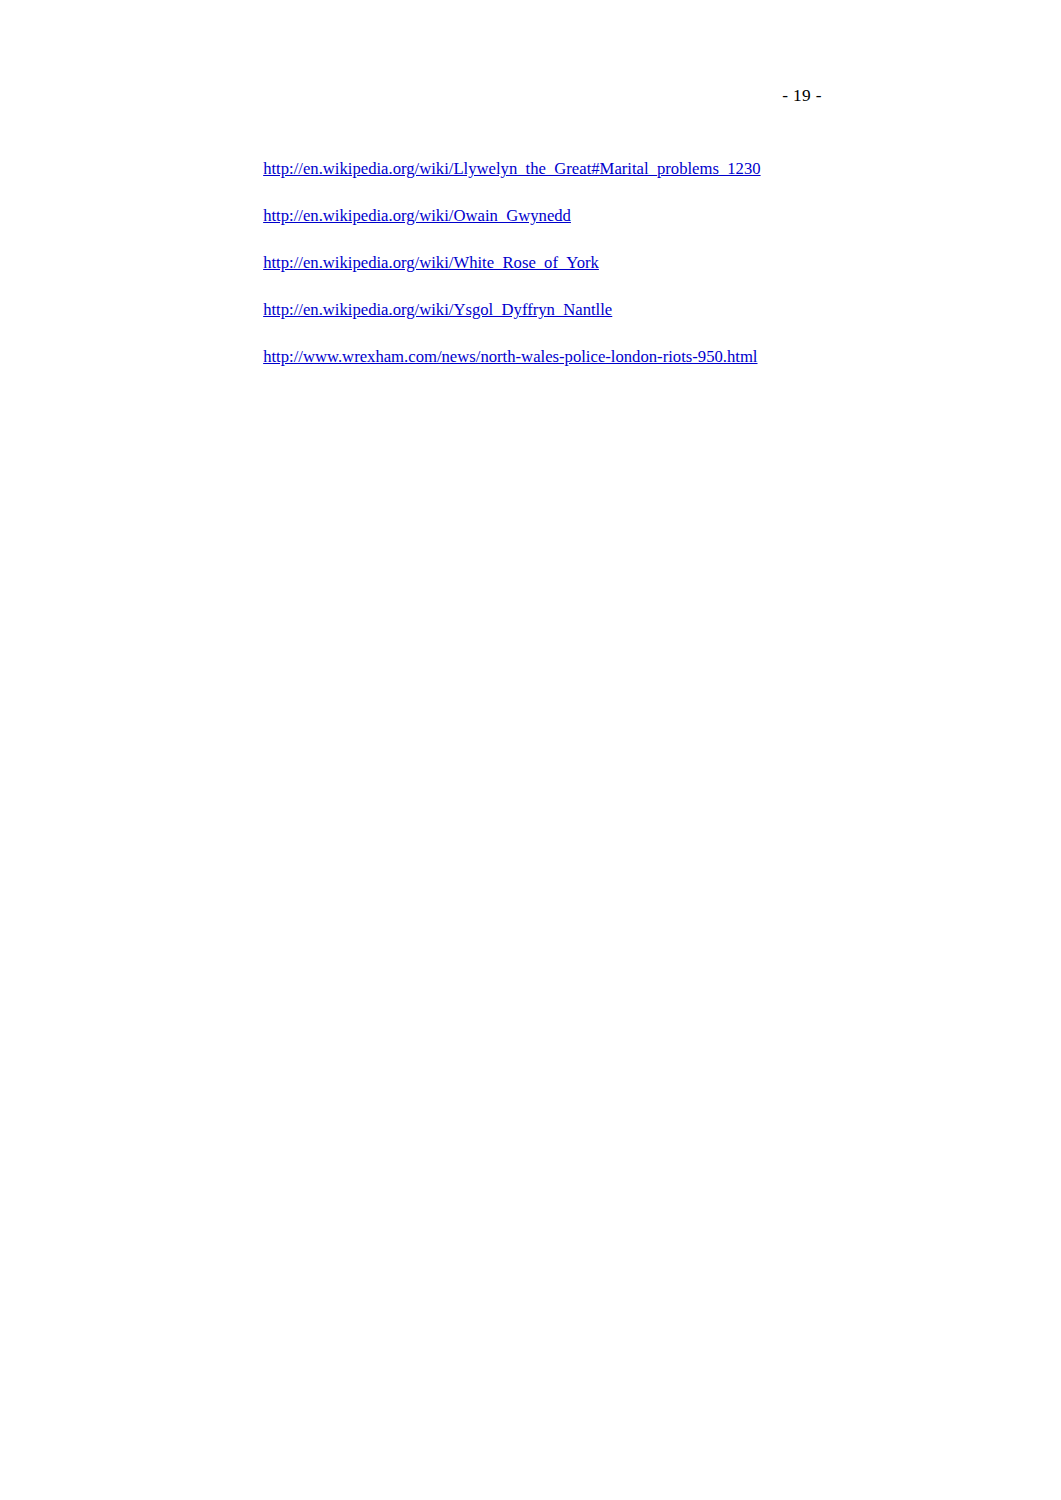- 19 -
http://en.wikipedia.org/wiki/Llywelyn_the_Great#Marital_problems_1230
http://en.wikipedia.org/wiki/Owain_Gwynedd
http://en.wikipedia.org/wiki/White_Rose_of_York
http://en.wikipedia.org/wiki/Ysgol_Dyffryn_Nantlle
http://www.wrexham.com/news/north-wales-police-london-riots-950.html